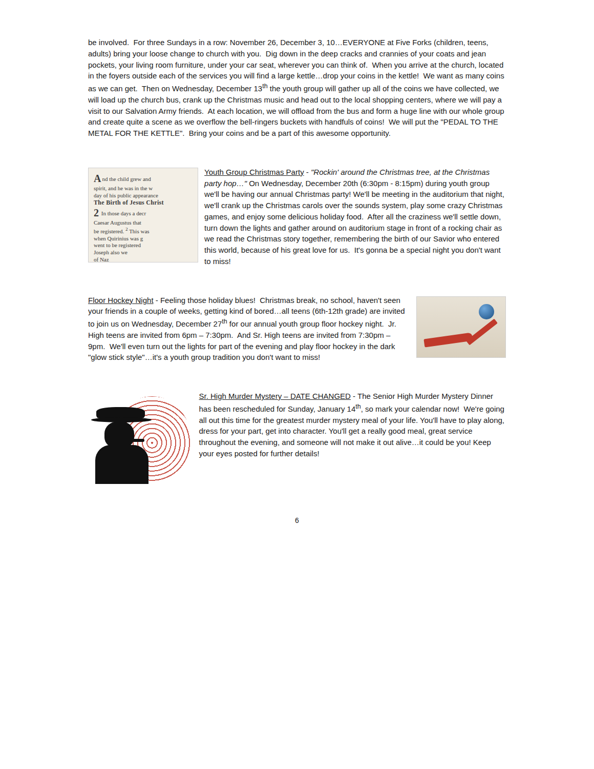be involved. For three Sundays in a row: November 26, December 3, 10…EVERYONE at Five Forks (children, teens, adults) bring your loose change to church with you. Dig down in the deep cracks and crannies of your coats and jean pockets, your living room furniture, under your car seat, wherever you can think of. When you arrive at the church, located in the foyers outside each of the services you will find a large kettle…drop your coins in the kettle! We want as many coins as we can get. Then on Wednesday, December 13th the youth group will gather up all of the coins we have collected, we will load up the church bus, crank up the Christmas music and head out to the local shopping centers, where we will pay a visit to our Salvation Army friends. At each location, we will offload from the bus and form a huge line with our whole group and create quite a scene as we overflow the bell-ringers buckets with handfuls of coins! We will put the "PEDAL TO THE METAL FOR THE KETTLE". Bring your coins and be a part of this awesome opportunity.
And the child grew and
spirit, and he was in the w
day of his public appearance
The Birth of Jesus Christ
2 In those days a decr
Caesar Augustus that
be registered. 2 This was
when Quirinius was g
went to be registered
Joseph also we
of Naz
Youth Group Christmas Party - "Rockin' around the Christmas tree, at the Christmas party hop…" On Wednesday, December 20th (6:30pm - 8:15pm) during youth group we'll be having our annual Christmas party! We'll be meeting in the auditorium that night, we'll crank up the Christmas carols over the sounds system, play some crazy Christmas games, and enjoy some delicious holiday food. After all the craziness we'll settle down, turn down the lights and gather around on auditorium stage in front of a rocking chair as we read the Christmas story together, remembering the birth of our Savior who entered this world, because of his great love for us. It's gonna be a special night you don't want to miss!
Floor Hockey Night - Feeling those holiday blues! Christmas break, no school, haven't seen your friends in a couple of weeks, getting kind of bored…all teens (6th-12th grade) are invited to join us on Wednesday, December 27th for our annual youth group floor hockey night. Jr. High teens are invited from 6pm – 7:30pm. And Sr. High teens are invited from 7:30pm – 9pm. We'll even turn out the lights for part of the evening and play floor hockey in the dark "glow stick style"…it's a youth group tradition you don't want to miss!
Sr. High Murder Mystery – DATE CHANGED - The Senior High Murder Mystery Dinner has been rescheduled for Sunday, January 14th, so mark your calendar now! We're going all out this time for the greatest murder mystery meal of your life. You'll have to play along, dress for your part, get into character. You'll get a really good meal, great service throughout the evening, and someone will not make it out alive…it could be you! Keep your eyes posted for further details!
6